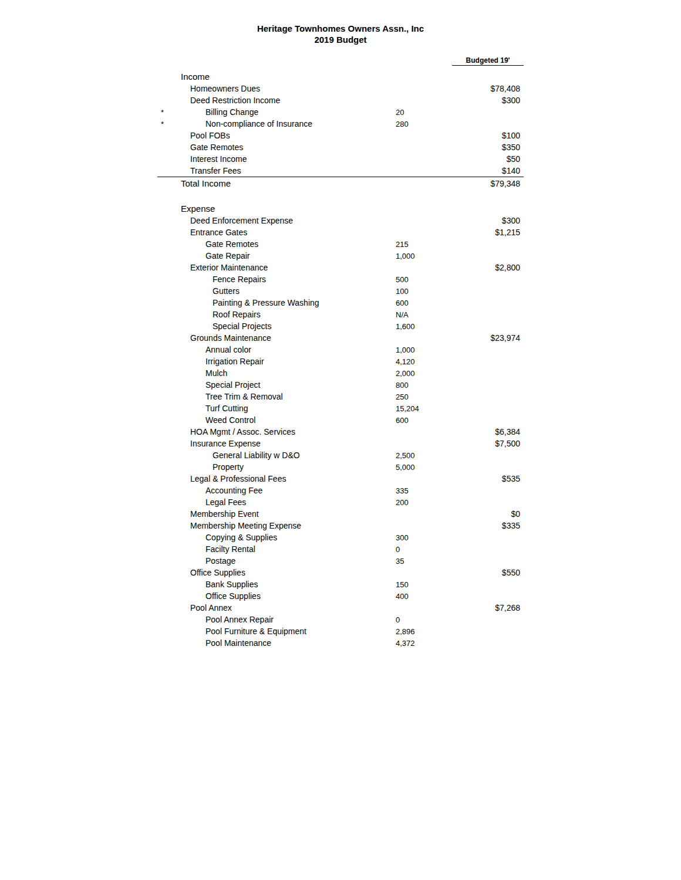Heritage Townhomes Owners Assn., Inc
2019 Budget
| | | | Budgeted 19' |
| | Income | | |
| | Homeowners Dues | | $78,408 |
| | Deed Restriction Income | | $300 |
| * | Billing Change | 20 | |
| * | Non-compliance of Insurance | 280 | |
| | Pool FOBs | | $100 |
| | Gate Remotes | | $350 |
| | Interest Income | | $50 |
| | Transfer Fees | | $140 |
| | Total Income | | $79,348 |
| | Expense | | |
| | Deed Enforcement Expense | | $300 |
| | Entrance Gates | | $1,215 |
| | Gate Remotes | 215 | |
| | Gate Repair | 1,000 | |
| | Exterior Maintenance | | $2,800 |
| | Fence Repairs | 500 | |
| | Gutters | 100 | |
| | Painting & Pressure Washing | 600 | |
| | Roof Repairs | N/A | |
| | Special Projects | 1,600 | |
| | Grounds Maintenance | | $23,974 |
| | Annual color | 1,000 | |
| | Irrigation Repair | 4,120 | |
| | Mulch | 2,000 | |
| | Special Project | 800 | |
| | Tree Trim & Removal | 250 | |
| | Turf Cutting | 15,204 | |
| | Weed Control | 600 | |
| | HOA Mgmt / Assoc. Services | | $6,384 |
| | Insurance Expense | | $7,500 |
| | General Liability w D&O | 2,500 | |
| | Property | 5,000 | |
| | Legal & Professional Fees | | $535 |
| | Accounting Fee | 335 | |
| | Legal Fees | 200 | |
| | Membership Event | | $0 |
| | Membership Meeting Expense | | $335 |
| | Copying & Supplies | 300 | |
| | Facilty Rental | 0 | |
| | Postage | 35 | |
| | Office Supplies | | $550 |
| | Bank Supplies | 150 | |
| | Office Supplies | 400 | |
| | Pool Annex | | $7,268 |
| | Pool Annex Repair | 0 | |
| | Pool Furniture & Equipment | 2,896 | |
| | Pool Maintenance | 4,372 | |